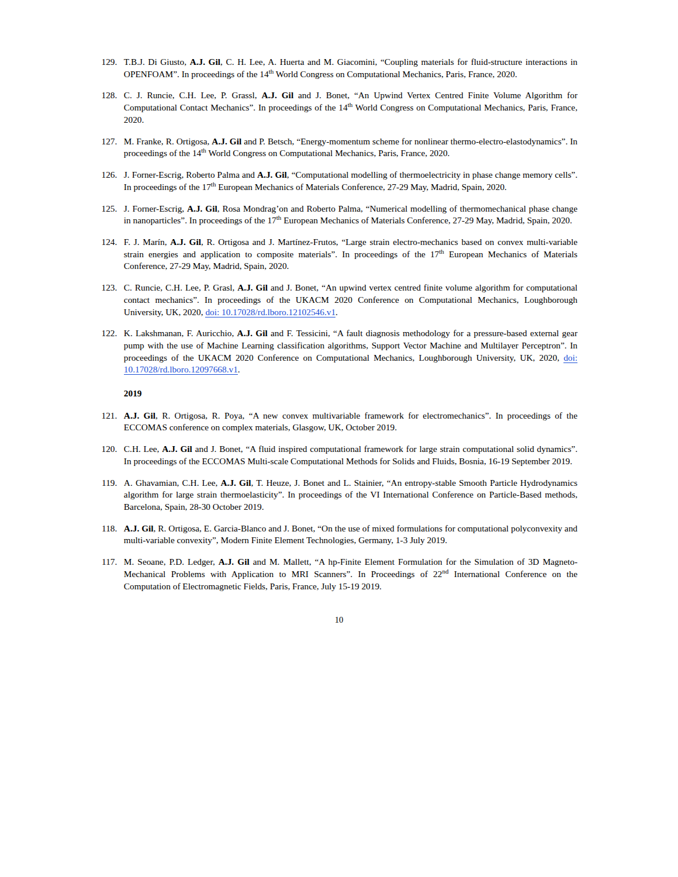129. T.B.J. Di Giusto, A.J. Gil, C. H. Lee, A. Huerta and M. Giacomini, “Coupling materials for fluid-structure interactions in OPENFOAM”. In proceedings of the 14th World Congress on Computational Mechanics, Paris, France, 2020.
128. C. J. Runcie, C.H. Lee, P. Grassl, A.J. Gil and J. Bonet, “An Upwind Vertex Centred Finite Volume Algorithm for Computational Contact Mechanics”. In proceedings of the 14th World Congress on Computational Mechanics, Paris, France, 2020.
127. M. Franke, R. Ortigosa, A.J. Gil and P. Betsch, “Energy-momentum scheme for nonlinear thermo-electro-elastodynamics”. In proceedings of the 14th World Congress on Computational Mechanics, Paris, France, 2020.
126. J. Forner-Escrig, Roberto Palma and A.J. Gil, “Computational modelling of thermoelectricity in phase change memory cells”. In proceedings of the 17th European Mechanics of Materials Conference, 27-29 May, Madrid, Spain, 2020.
125. J. Forner-Escrig, A.J. Gil, Rosa Mondrag’on and Roberto Palma, “Numerical modelling of thermomechanical phase change in nanoparticles”. In proceedings of the 17th European Mechanics of Materials Conference, 27-29 May, Madrid, Spain, 2020.
124. F. J. Marín, A.J. Gil, R. Ortigosa and J. Martínez-Frutos, “Large strain electro-mechanics based on convex multi-variable strain energies and application to composite materials”. In proceedings of the 17th European Mechanics of Materials Conference, 27-29 May, Madrid, Spain, 2020.
123. C. Runcie, C.H. Lee, P. Grasl, A.J. Gil and J. Bonet, “An upwind vertex centred finite volume algorithm for computational contact mechanics”. In proceedings of the UKACM 2020 Conference on Computational Mechanics, Loughborough University, UK, 2020, doi: 10.17028/rd.lboro.12102546.v1.
122. K. Lakshmanan, F. Auricchio, A.J. Gil and F. Tessicini, “A fault diagnosis methodology for a pressure-based external gear pump with the use of Machine Learning classification algorithms, Support Vector Machine and Multilayer Perceptron”. In proceedings of the UKACM 2020 Conference on Computational Mechanics, Loughborough University, UK, 2020, doi: 10.17028/rd.lboro.12097668.v1.
2019
121. A.J. Gil, R. Ortigosa, R. Poya, “A new convex multivariable framework for electromechanics”. In proceedings of the ECCOMAS conference on complex materials, Glasgow, UK, October 2019.
120. C.H. Lee, A.J. Gil and J. Bonet, “A fluid inspired computational framework for large strain computational solid dynamics”. In proceedings of the ECCOMAS Multi-scale Computational Methods for Solids and Fluids, Bosnia, 16-19 September 2019.
119. A. Ghavamian, C.H. Lee, A.J. Gil, T. Heuze, J. Bonet and L. Stainier, “An entropy-stable Smooth Particle Hydrodynamics algorithm for large strain thermoelasticity”. In proceedings of the VI International Conference on Particle-Based methods, Barcelona, Spain, 28-30 October 2019.
118. A.J. Gil, R. Ortigosa, E. Garcia-Blanco and J. Bonet, “On the use of mixed formulations for computational polyconvexity and multi-variable convexity”, Modern Finite Element Technologies, Germany, 1-3 July 2019.
117. M. Seoane, P.D. Ledger, A.J. Gil and M. Mallett, “A hp-Finite Element Formulation for the Simulation of 3D Magneto-Mechanical Problems with Application to MRI Scanners”. In Proceedings of 22nd International Conference on the Computation of Electromagnetic Fields, Paris, France, July 15-19 2019.
10